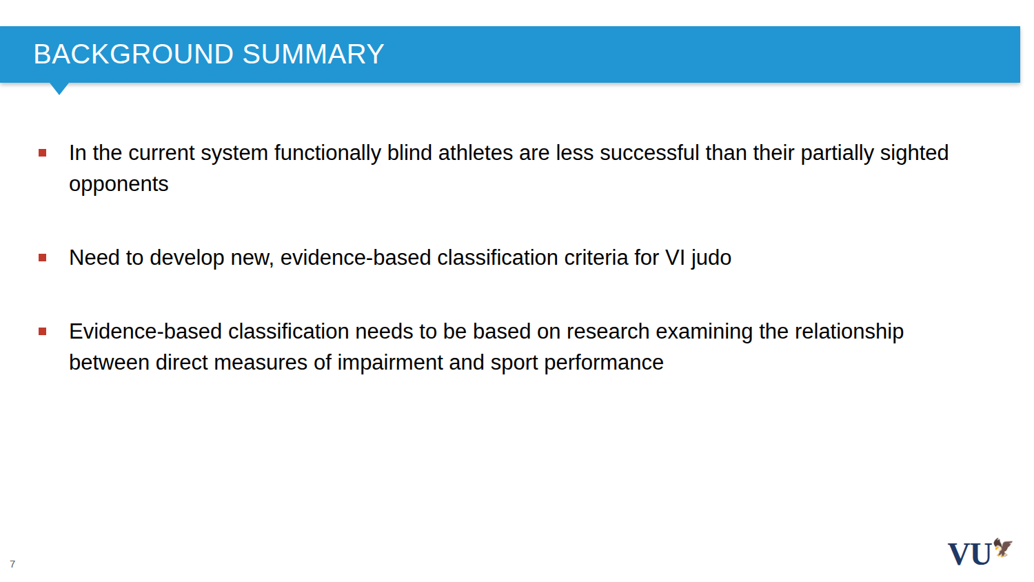Background Summary
In the current system functionally blind athletes are less successful than their partially sighted opponents
Need to develop new, evidence-based classification criteria for VI judo
Evidence-based classification needs to be based on research examining the relationship between direct measures of impairment and sport performance
7
VU🦅